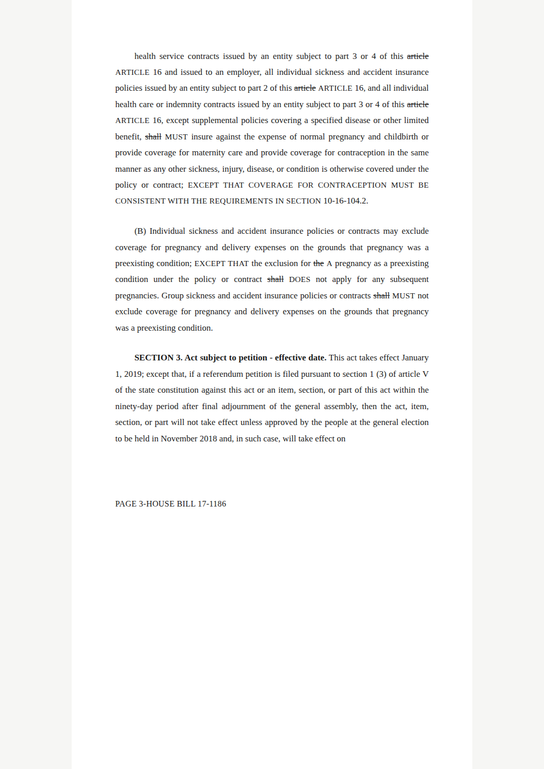health service contracts issued by an entity subject to part 3 or 4 of this article article 16 and issued to an employer, all individual sickness and accident insurance policies issued by an entity subject to part 2 of this article article 16, and all individual health care or indemnity contracts issued by an entity subject to part 3 or 4 of this article article 16, except supplemental policies covering a specified disease or other limited benefit, shall must insure against the expense of normal pregnancy and childbirth or provide coverage for maternity care and provide coverage for contraception in the same manner as any other sickness, injury, disease, or condition is otherwise covered under the policy or contract; except that coverage for contraception must be consistent with the requirements in section 10-16-104.2.
(B) Individual sickness and accident insurance policies or contracts may exclude coverage for pregnancy and delivery expenses on the grounds that pregnancy was a preexisting condition; except that the exclusion for the a pregnancy as a preexisting condition under the policy or contract shall does not apply for any subsequent pregnancies. Group sickness and accident insurance policies or contracts shall must not exclude coverage for pregnancy and delivery expenses on the grounds that pregnancy was a preexisting condition.
SECTION 3. Act subject to petition - effective date. This act takes effect January 1, 2019; except that, if a referendum petition is filed pursuant to section 1 (3) of article V of the state constitution against this act or an item, section, or part of this act within the ninety-day period after final adjournment of the general assembly, then the act, item, section, or part will not take effect unless approved by the people at the general election to be held in November 2018 and, in such case, will take effect on
PAGE 3-HOUSE BILL 17-1186